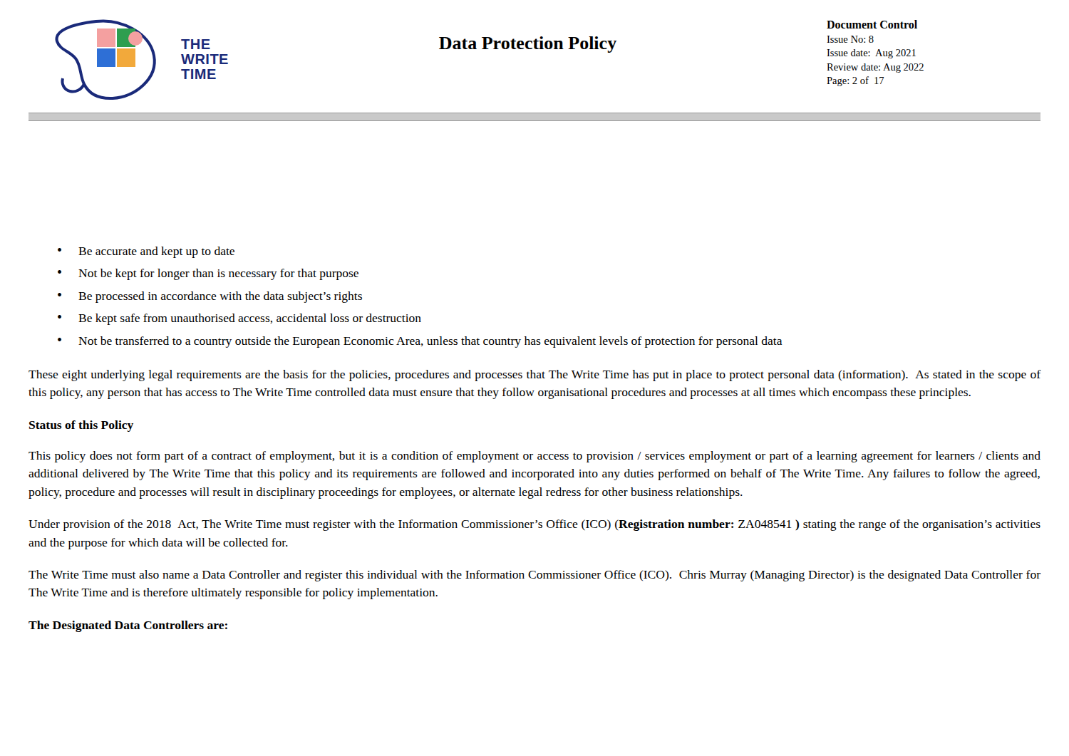THE
WRITE
TIME
Data Protection Policy
Document Control
Issue No: 8
Issue date: Aug 2021
Review date: Aug 2022
Page: 2 of 17
Be accurate and kept up to date
Not be kept for longer than is necessary for that purpose
Be processed in accordance with the data subject’s rights
Be kept safe from unauthorised access, accidental loss or destruction
Not be transferred to a country outside the European Economic Area, unless that country has equivalent levels of protection for personal data
These eight underlying legal requirements are the basis for the policies, procedures and processes that The Write Time has put in place to protect personal data (information). As stated in the scope of this policy, any person that has access to The Write Time controlled data must ensure that they follow organisational procedures and processes at all times which encompass these principles.
Status of this Policy
This policy does not form part of a contract of employment, but it is a condition of employment or access to provision / services employment or part of a learning agreement for learners / clients and additional delivered by The Write Time that this policy and its requirements are followed and incorporated into any duties performed on behalf of The Write Time. Any failures to follow the agreed, policy, procedure and processes will result in disciplinary proceedings for employees, or alternate legal redress for other business relationships.
Under provision of the 2018 Act, The Write Time must register with the Information Commissioner’s Office (ICO) (Registration number: ZA048541 ) stating the range of the organisation’s activities and the purpose for which data will be collected for.
The Write Time must also name a Data Controller and register this individual with the Information Commissioner Office (ICO). Chris Murray (Managing Director) is the designated Data Controller for The Write Time and is therefore ultimately responsible for policy implementation.
The Designated Data Controllers are: